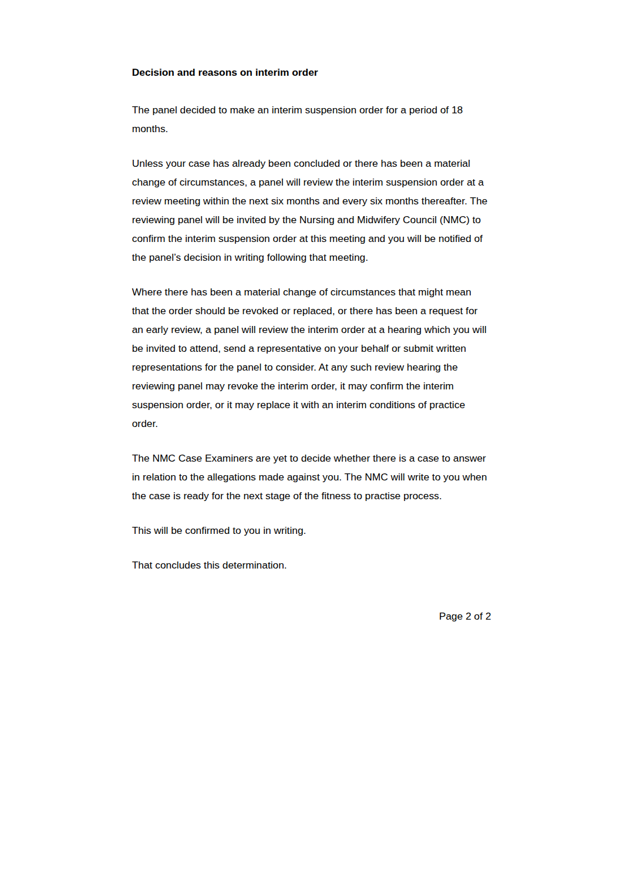Decision and reasons on interim order
The panel decided to make an interim suspension order for a period of 18 months.
Unless your case has already been concluded or there has been a material change of circumstances, a panel will review the interim suspension order at a review meeting within the next six months and every six months thereafter. The reviewing panel will be invited by the Nursing and Midwifery Council (NMC) to confirm the interim suspension order at this meeting and you will be notified of the panel’s decision in writing following that meeting.
Where there has been a material change of circumstances that might mean that the order should be revoked or replaced, or there has been a request for an early review, a panel will review the interim order at a hearing which you will be invited to attend, send a representative on your behalf or submit written representations for the panel to consider. At any such review hearing the reviewing panel may revoke the interim order, it may confirm the interim suspension order, or it may replace it with an interim conditions of practice order.
The NMC Case Examiners are yet to decide whether there is a case to answer in relation to the allegations made against you. The NMC will write to you when the case is ready for the next stage of the fitness to practise process.
This will be confirmed to you in writing.
That concludes this determination.
Page 2 of 2